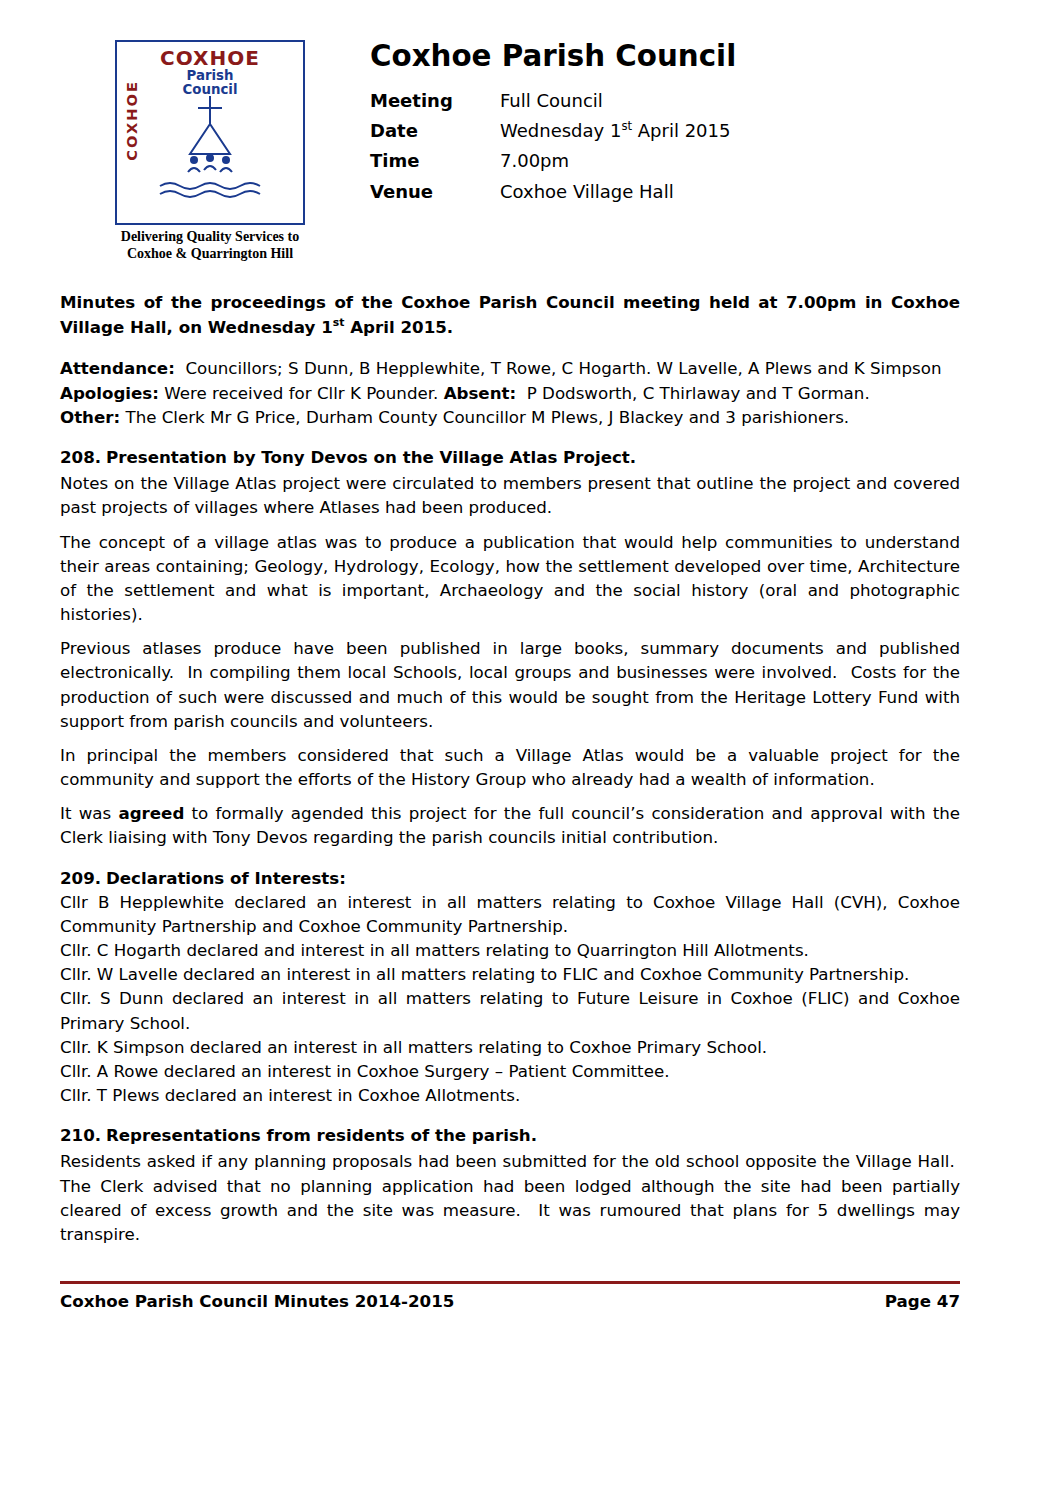COXHOE
Parish
Council
COXHOE
Delivering Quality Services to
Coxhoe & Quarrington Hill
Coxhoe Parish Council
| Meeting | Full Council |
| Date | Wednesday 1 st April 2015 |
| Time | 7.00pm |
| Venue | Coxhoe Village Hall |
Minutes of the proceedings of the Coxhoe Parish Council meeting held at 7.00pm in Coxhoe Village Hall, on Wednesday 1st April 2015.
Attendance: Councillors; S Dunn, B Hepplewhite, T Rowe, C Hogarth. W Lavelle, A Plews and K Simpson
Apologies: Were received for Cllr K Pounder. Absent: P Dodsworth, C Thirlaway and T Gorman.
Other: The Clerk Mr G Price, Durham County Councillor M Plews, J Blackey and 3 parishioners.
208. Presentation by Tony Devos on the Village Atlas Project.
Notes on the Village Atlas project were circulated to members present that outline the project and covered past projects of villages where Atlases had been produced.
The concept of a village atlas was to produce a publication that would help communities to understand their areas containing; Geology, Hydrology, Ecology, how the settlement developed over time, Architecture of the settlement and what is important, Archaeology and the social history (oral and photographic histories).
Previous atlases produce have been published in large books, summary documents and published electronically. In compiling them local Schools, local groups and businesses were involved. Costs for the production of such were discussed and much of this would be sought from the Heritage Lottery Fund with support from parish councils and volunteers.
In principal the members considered that such a Village Atlas would be a valuable project for the community and support the efforts of the History Group who already had a wealth of information.
It was agreed to formally agended this project for the full council’s consideration and approval with the Clerk liaising with Tony Devos regarding the parish councils initial contribution.
209. Declarations of Interests:
Cllr B Hepplewhite declared an interest in all matters relating to Coxhoe Village Hall (CVH), Coxhoe Community Partnership and Coxhoe Community Partnership.
Cllr. C Hogarth declared and interest in all matters relating to Quarrington Hill Allotments.
Cllr. W Lavelle declared an interest in all matters relating to FLIC and Coxhoe Community Partnership.
Cllr. S Dunn declared an interest in all matters relating to Future Leisure in Coxhoe (FLIC) and Coxhoe Primary School.
Cllr. K Simpson declared an interest in all matters relating to Coxhoe Primary School.
Cllr. A Rowe declared an interest in Coxhoe Surgery – Patient Committee.
Cllr. T Plews declared an interest in Coxhoe Allotments.
210. Representations from residents of the parish.
Residents asked if any planning proposals had been submitted for the old school opposite the Village Hall. The Clerk advised that no planning application had been lodged although the site had been partially cleared of excess growth and the site was measure. It was rumoured that plans for 5 dwellings may transpire.
Coxhoe Parish Council Minutes 2014-2015
Page 47